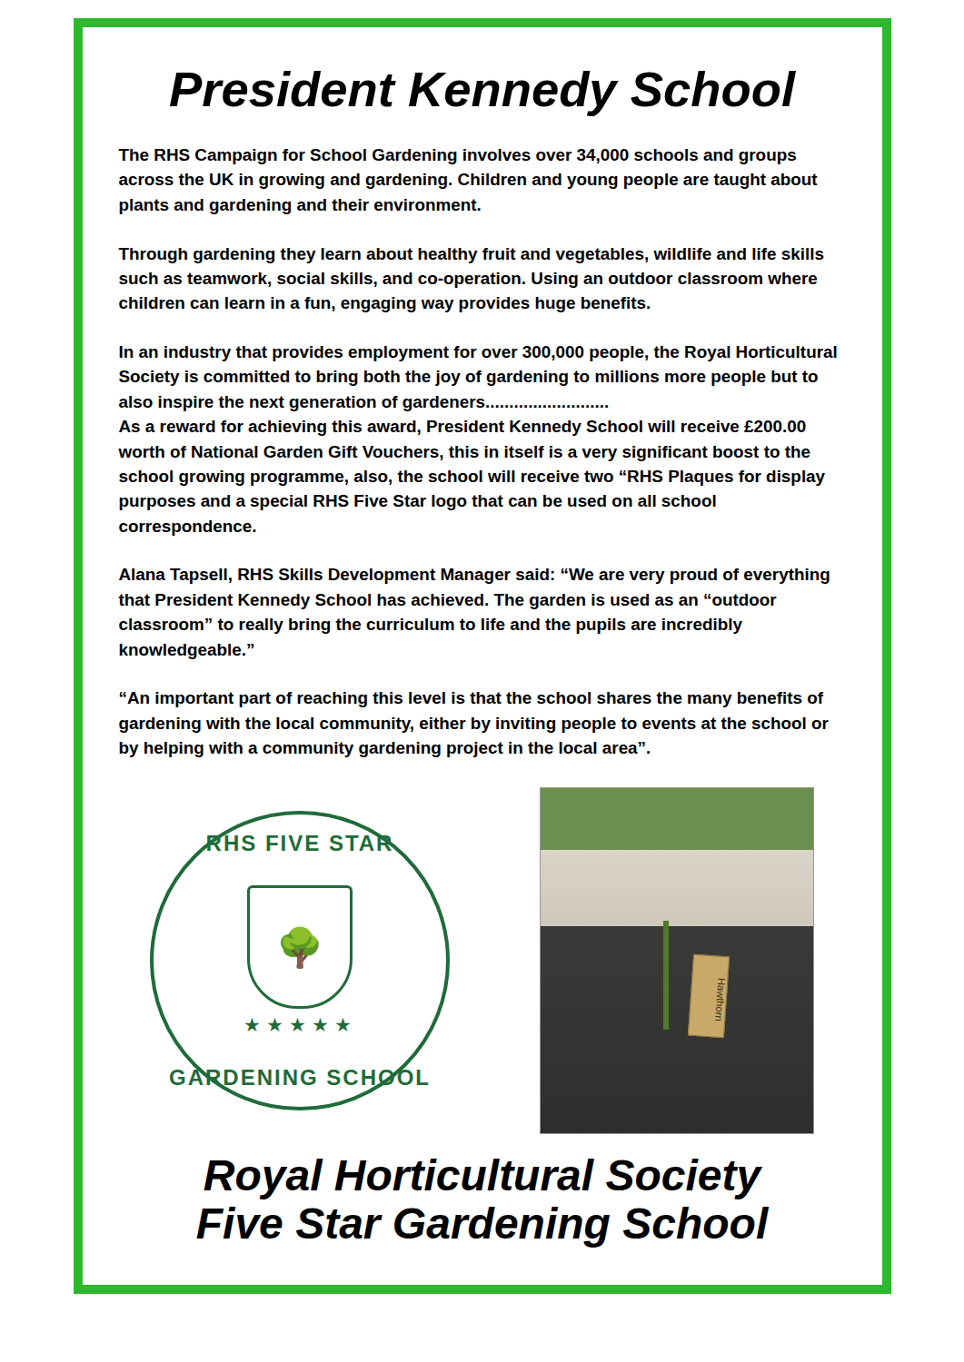President Kennedy School
The RHS Campaign for School Gardening involves over 34,000 schools and groups across the UK in growing and gardening. Children and young people are taught about plants and gardening and their environment.
Through gardening they learn about healthy fruit and vegetables, wildlife and life skills such as teamwork, social skills, and co-operation. Using an outdoor classroom where children can learn in a fun, engaging way provides huge benefits.
In an industry that provides employment for over 300,000 people, the Royal Horticultural Society is committed to bring both the joy of gardening to millions more people but to also inspire the next generation of gardeners..........................
As a reward for achieving this award, President Kennedy School will receive £200.00 worth of National Garden Gift Vouchers, this in itself is a very significant boost to the school growing programme, also, the school will receive two “RHS Plaques for display purposes and a special RHS Five Star logo that can be used on all school correspondence.
Alana Tapsell, RHS Skills Development Manager said: “We are very proud of everything that President Kennedy School has achieved. The garden is used as an “outdoor classroom” to really bring the curriculum to life and the pupils are incredibly knowledgeable.”
“An important part of reaching this level is that the school shares the many benefits of gardening with the local community, either by inviting people to events at the school or by helping with a community gardening project in the local area”.
RHS FIVE STAR
🌳
★★★★★
GARDENING SCHOOL
Hawthorn
Royal Horticultural Society
Five Star Gardening School